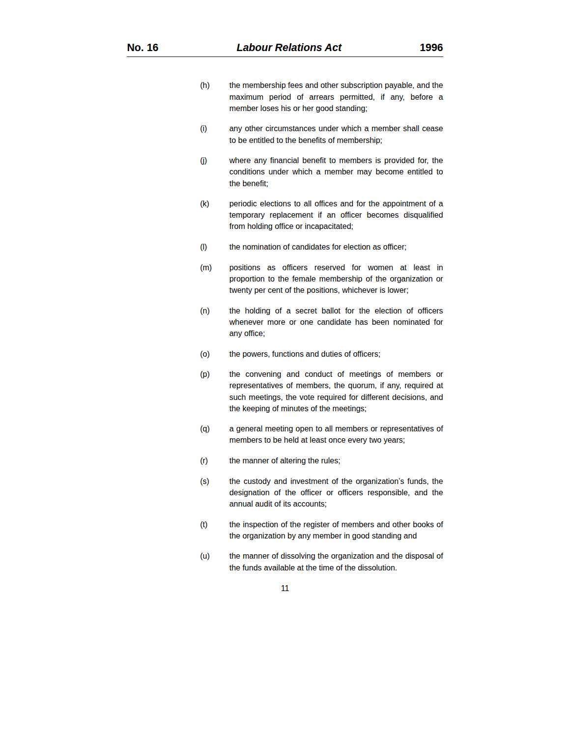No. 16 Labour Relations Act 1996
(h) the membership fees and other subscription payable, and the maximum period of arrears permitted, if any, before a member loses his or her good standing;
(i) any other circumstances under which a member shall cease to be entitled to the benefits of membership;
(j) where any financial benefit to members is provided for, the conditions under which a member may become entitled to the benefit;
(k) periodic elections to all offices and for the appointment of a temporary replacement if an officer becomes disqualified from holding office or incapacitated;
(l) the nomination of candidates for election as officer;
(m) positions as officers reserved for women at least in proportion to the female membership of the organization or twenty per cent of the positions, whichever is lower;
(n) the holding of a secret ballot for the election of officers whenever more or one candidate has been nominated for any office;
(o) the powers, functions and duties of officers;
(p) the convening and conduct of meetings of members or representatives of members, the quorum, if any, required at such meetings, the vote required for different decisions, and the keeping of minutes of the meetings;
(q) a general meeting open to all members or representatives of members to be held at least once every two years;
(r) the manner of altering the rules;
(s) the custody and investment of the organization’s funds, the designation of the officer or officers responsible, and the annual audit of its accounts;
(t) the inspection of the register of members and other books of the organization by any member in good standing and
(u) the manner of dissolving the organization and the disposal of the funds available at the time of the dissolution.
11